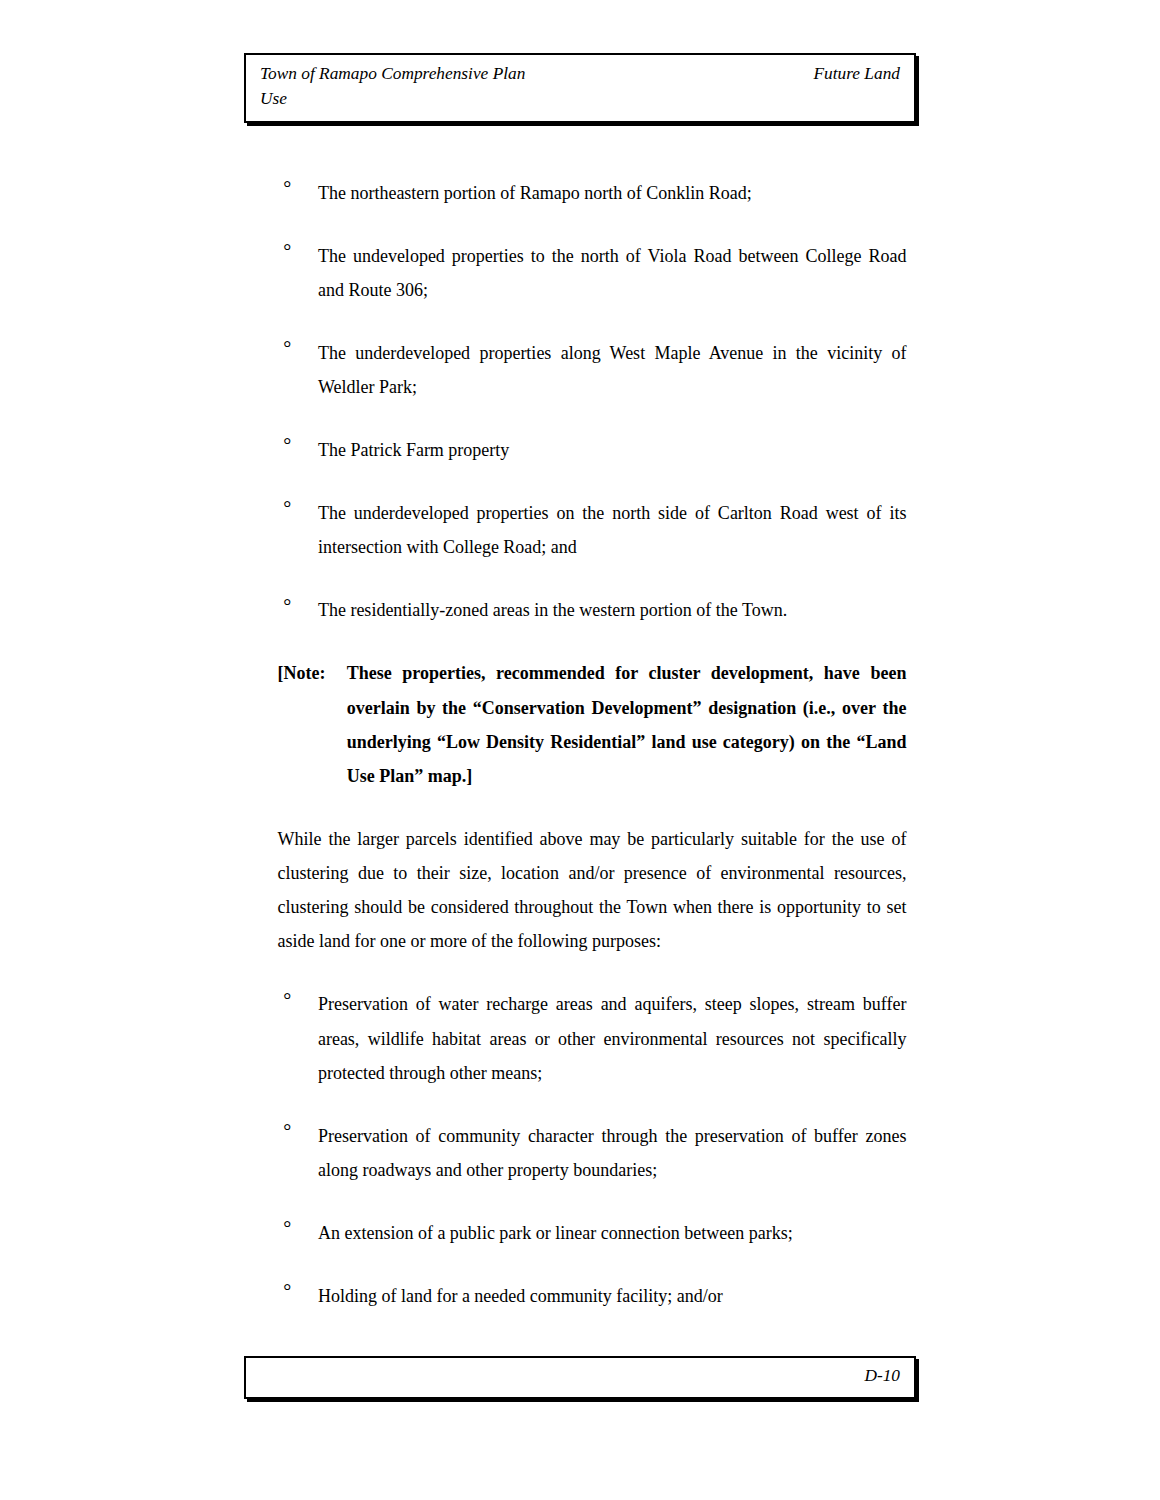Town of Ramapo Comprehensive Plan
Use
Future Land
The northeastern portion of Ramapo north of Conklin Road;
The undeveloped properties to the north of Viola Road between College Road and Route 306;
The underdeveloped properties along West Maple Avenue in the vicinity of Weldler Park;
The Patrick Farm property
The underdeveloped properties on the north side of Carlton Road west of its intersection with College Road; and
The residentially-zoned areas in the western portion of the Town.
[Note: These properties, recommended for cluster development, have been overlain by the “Conservation Development” designation (i.e., over the underlying “Low Density Residential” land use category) on the “Land Use Plan” map.]
While the larger parcels identified above may be particularly suitable for the use of clustering due to their size, location and/or presence of environmental resources, clustering should be considered throughout the Town when there is opportunity to set aside land for one or more of the following purposes:
Preservation of water recharge areas and aquifers, steep slopes, stream buffer areas, wildlife habitat areas or other environmental resources not specifically protected through other means;
Preservation of community character through the preservation of buffer zones along roadways and other property boundaries;
An extension of a public park or linear connection between parks;
Holding of land for a needed community facility; and/or
D-10